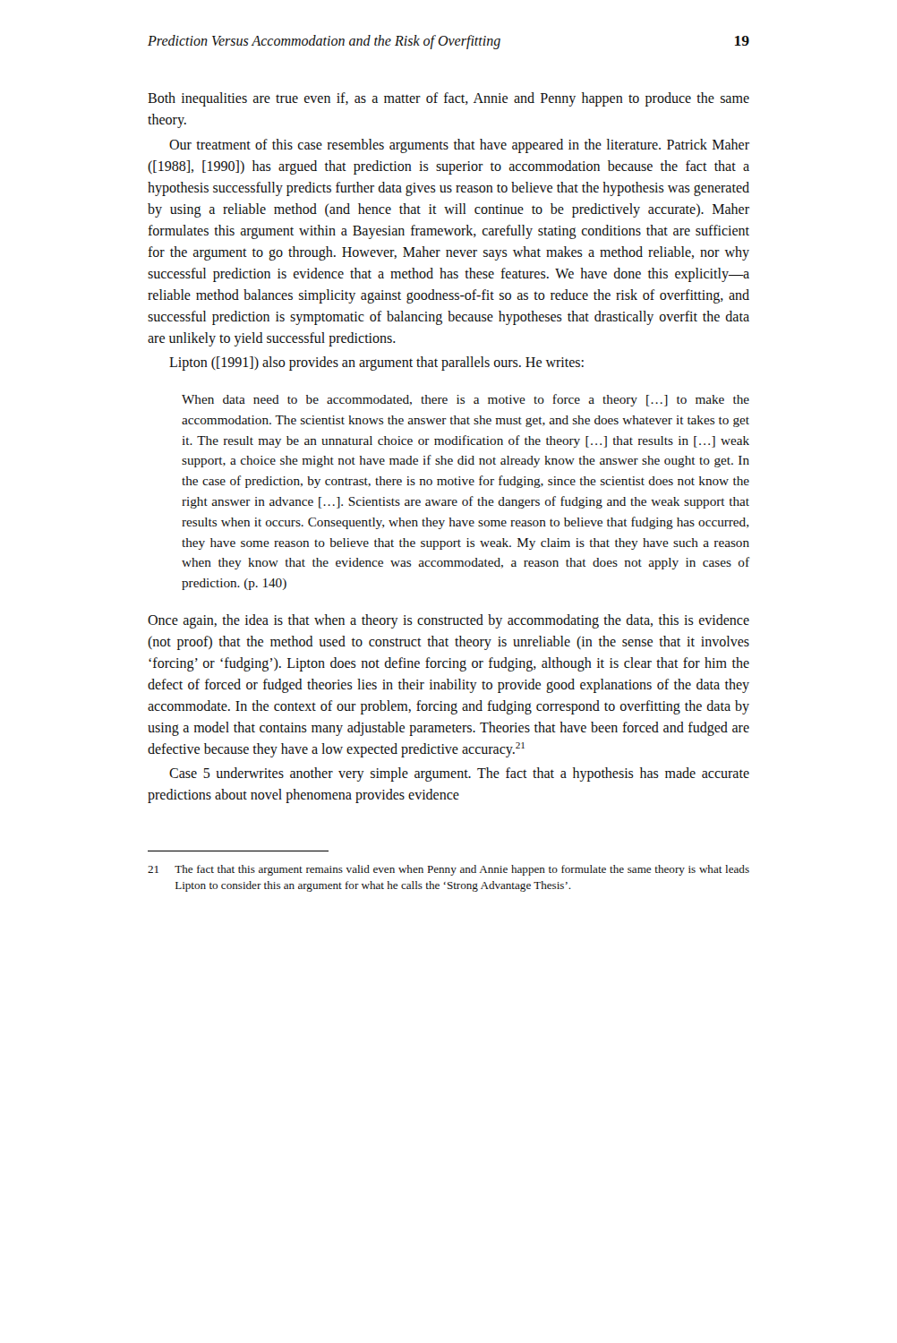Prediction Versus Accommodation and the Risk of Overfitting 19
Both inequalities are true even if, as a matter of fact, Annie and Penny happen to produce the same theory.
Our treatment of this case resembles arguments that have appeared in the literature. Patrick Maher ([1988], [1990]) has argued that prediction is superior to accommodation because the fact that a hypothesis successfully predicts further data gives us reason to believe that the hypothesis was generated by using a reliable method (and hence that it will continue to be predictively accurate). Maher formulates this argument within a Bayesian framework, carefully stating conditions that are sufficient for the argument to go through. However, Maher never says what makes a method reliable, nor why successful prediction is evidence that a method has these features. We have done this explicitly—a reliable method balances simplicity against goodness-of-fit so as to reduce the risk of overfitting, and successful prediction is symptomatic of balancing because hypotheses that drastically overfit the data are unlikely to yield successful predictions.
Lipton ([1991]) also provides an argument that parallels ours. He writes:
When data need to be accommodated, there is a motive to force a theory […] to make the accommodation. The scientist knows the answer that she must get, and she does whatever it takes to get it. The result may be an unnatural choice or modification of the theory […] that results in […] weak support, a choice she might not have made if she did not already know the answer she ought to get. In the case of prediction, by contrast, there is no motive for fudging, since the scientist does not know the right answer in advance […]. Scientists are aware of the dangers of fudging and the weak support that results when it occurs. Consequently, when they have some reason to believe that fudging has occurred, they have some reason to believe that the support is weak. My claim is that they have such a reason when they know that the evidence was accommodated, a reason that does not apply in cases of prediction. (p. 140)
Once again, the idea is that when a theory is constructed by accommodating the data, this is evidence (not proof) that the method used to construct that theory is unreliable (in the sense that it involves ‘forcing’ or ‘fudging’). Lipton does not define forcing or fudging, although it is clear that for him the defect of forced or fudged theories lies in their inability to provide good explanations of the data they accommodate. In the context of our problem, forcing and fudging correspond to overfitting the data by using a model that contains many adjustable parameters. Theories that have been forced and fudged are defective because they have a low expected predictive accuracy.21
Case 5 underwrites another very simple argument. The fact that a hypothesis has made accurate predictions about novel phenomena provides evidence
21 The fact that this argument remains valid even when Penny and Annie happen to formulate the same theory is what leads Lipton to consider this an argument for what he calls the ‘Strong Advantage Thesis’.